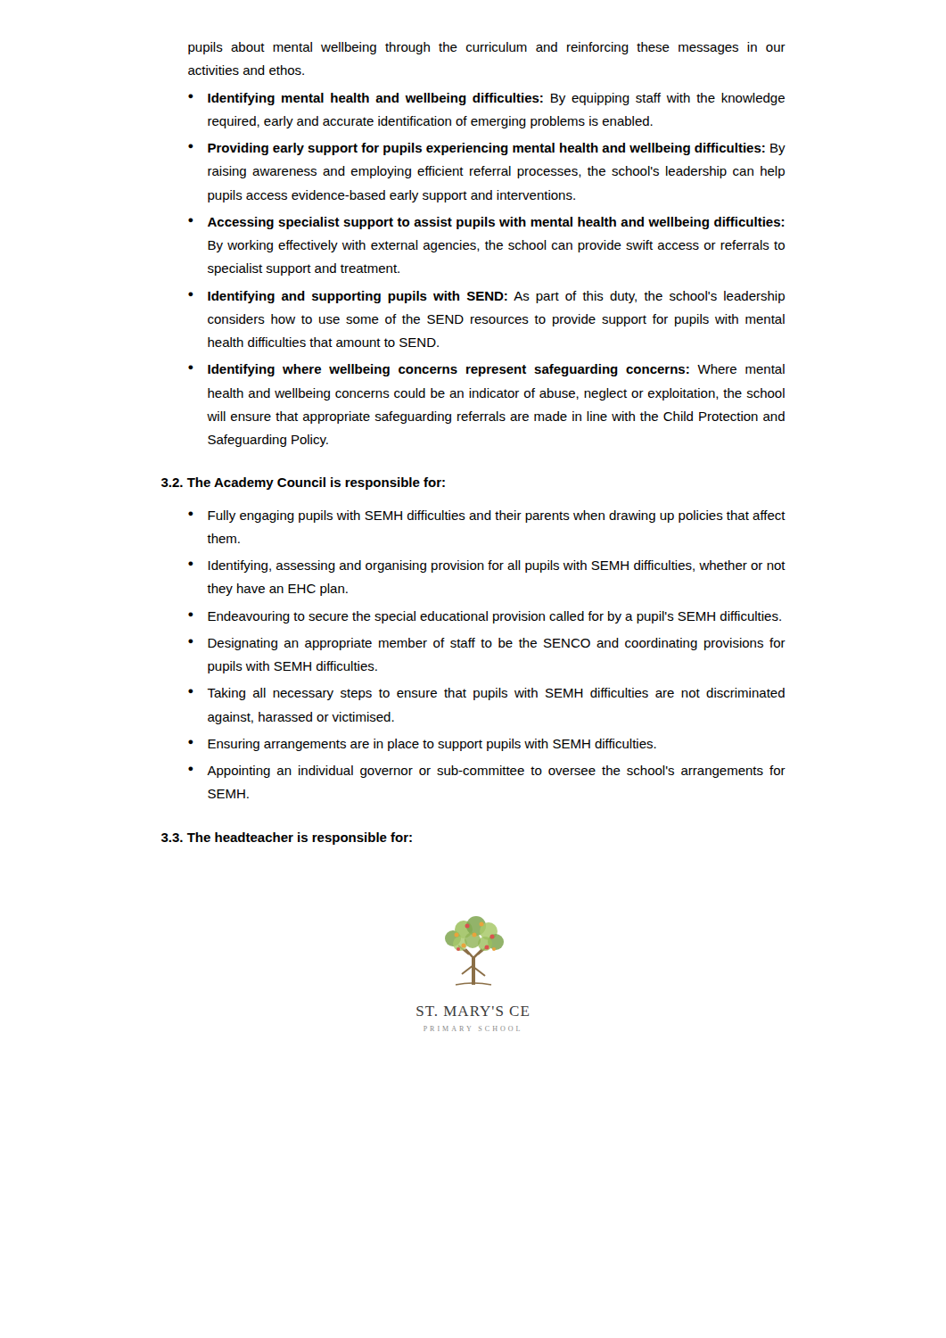pupils about mental wellbeing through the curriculum and reinforcing these messages in our activities and ethos.
Identifying mental health and wellbeing difficulties: By equipping staff with the knowledge required, early and accurate identification of emerging problems is enabled.
Providing early support for pupils experiencing mental health and wellbeing difficulties: By raising awareness and employing efficient referral processes, the school's leadership can help pupils access evidence-based early support and interventions.
Accessing specialist support to assist pupils with mental health and wellbeing difficulties: By working effectively with external agencies, the school can provide swift access or referrals to specialist support and treatment.
Identifying and supporting pupils with SEND: As part of this duty, the school's leadership considers how to use some of the SEND resources to provide support for pupils with mental health difficulties that amount to SEND.
Identifying where wellbeing concerns represent safeguarding concerns: Where mental health and wellbeing concerns could be an indicator of abuse, neglect or exploitation, the school will ensure that appropriate safeguarding referrals are made in line with the Child Protection and Safeguarding Policy.
3.2. The Academy Council is responsible for:
Fully engaging pupils with SEMH difficulties and their parents when drawing up policies that affect them.
Identifying, assessing and organising provision for all pupils with SEMH difficulties, whether or not they have an EHC plan.
Endeavouring to secure the special educational provision called for by a pupil's SEMH difficulties.
Designating an appropriate member of staff to be the SENCO and coordinating provisions for pupils with SEMH difficulties.
Taking all necessary steps to ensure that pupils with SEMH difficulties are not discriminated against, harassed or victimised.
Ensuring arrangements are in place to support pupils with SEMH difficulties.
Appointing an individual governor or sub-committee to oversee the school's arrangements for SEMH.
3.3. The headteacher is responsible for:
ST. MARY'S CE
PRIMARY SCHOOL